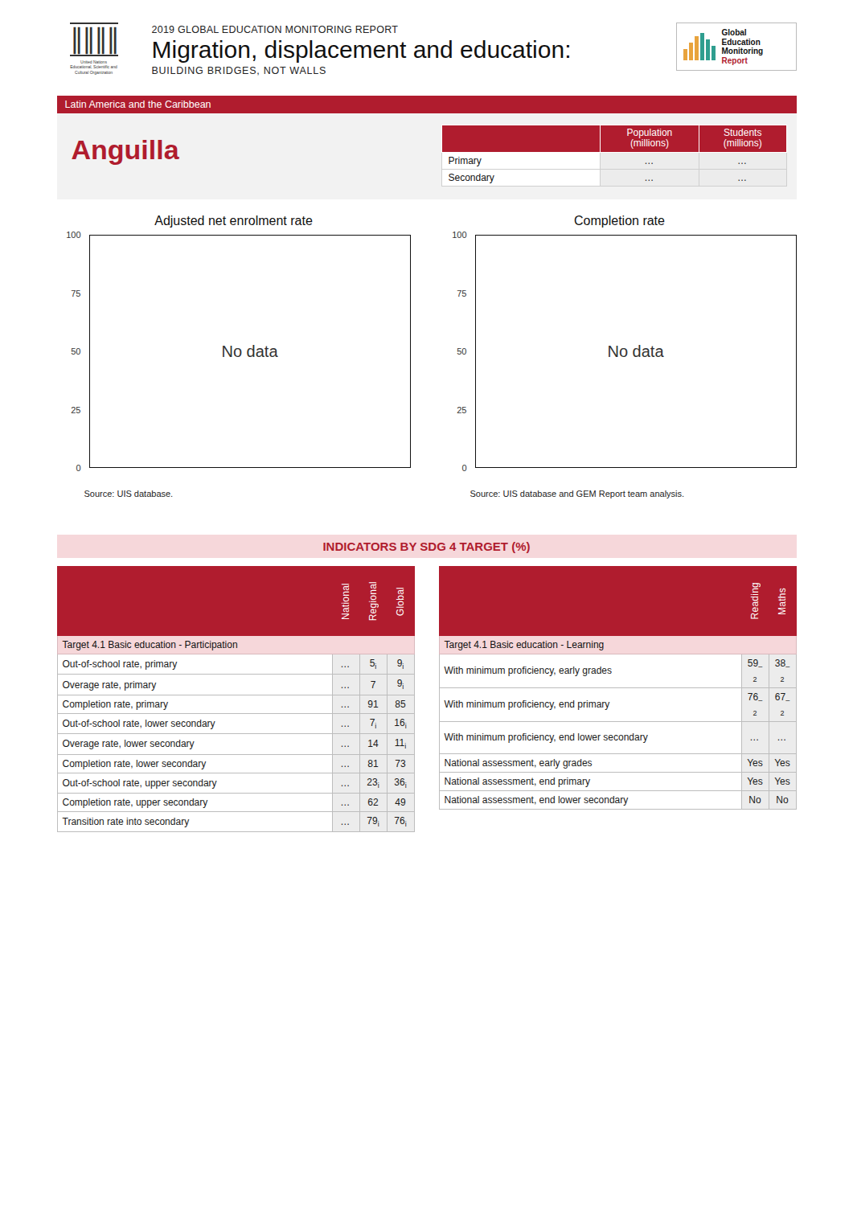∥∥∥∥ United Nations
Educational, Scientific and
Cultural Organization
2019 GLOBAL EDUCATION MONITORING REPORT
Migration, displacement and education:
BUILDING BRIDGES, NOT WALLS
Global
Education
Monitoring
Report
Latin America and the Caribbean
Anguilla
| | Population (millions) | Students (millions) |
| --- | --- | --- |
| Primary | … | … |
| Secondary | … | … |
Adjusted net enrolment rate
100 75 50 25 0
No data
Source: UIS database.
Completion rate
100 75 50 25 0
No data
Source: UIS database and GEM Report team analysis.
INDICATORS BY SDG 4 TARGET (%)
| | National | Regional | Global |
| --- | --- | --- | --- |
| Target 4.1 Basic education - Participation |
| Out-of-school rate, primary | … | 5 i | 9 i |
| Overage rate, primary | … | 7 | 9 i |
| Completion rate, primary | … | 91 | 85 |
| Out-of-school rate, lower secondary | … | 7 i | 16 i |
| Overage rate, lower secondary | … | 14 | 11 i |
| Completion rate, lower secondary | … | 81 | 73 |
| Out-of-school rate, upper secondary | … | 23 i | 36 i |
| Completion rate, upper secondary | … | 62 | 49 |
| Transition rate into secondary | … | 79 i | 76 i |
| | Reading | Maths |
| --- | --- | --- |
| Target 4.1 Basic education - Learning |
| With minimum proficiency, early grades | 59 –2 | 38 –2 |
| With minimum proficiency, end primary | 76 –2 | 67 –2 |
| With minimum proficiency, end lower secondary | … | … |
| National assessment, early grades | Yes | Yes |
| National assessment, end primary | Yes | Yes |
| National assessment, end lower secondary | No | No |